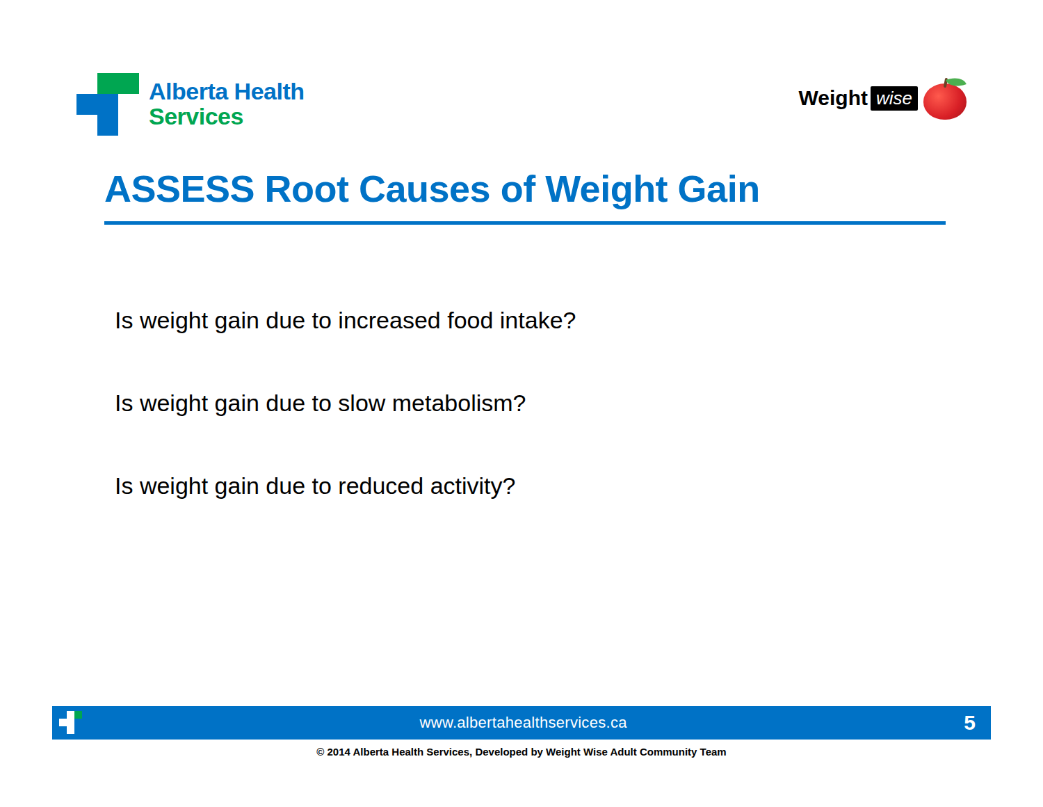Alberta Health
Services
Weight wise
ASSESS Root Causes of Weight Gain
Is weight gain due to increased food intake?
Is weight gain due to slow metabolism?
Is weight gain due to reduced activity?
www.albertahealthservices.ca
5
© 2014 Alberta Health Services, Developed by Weight Wise Adult Community Team